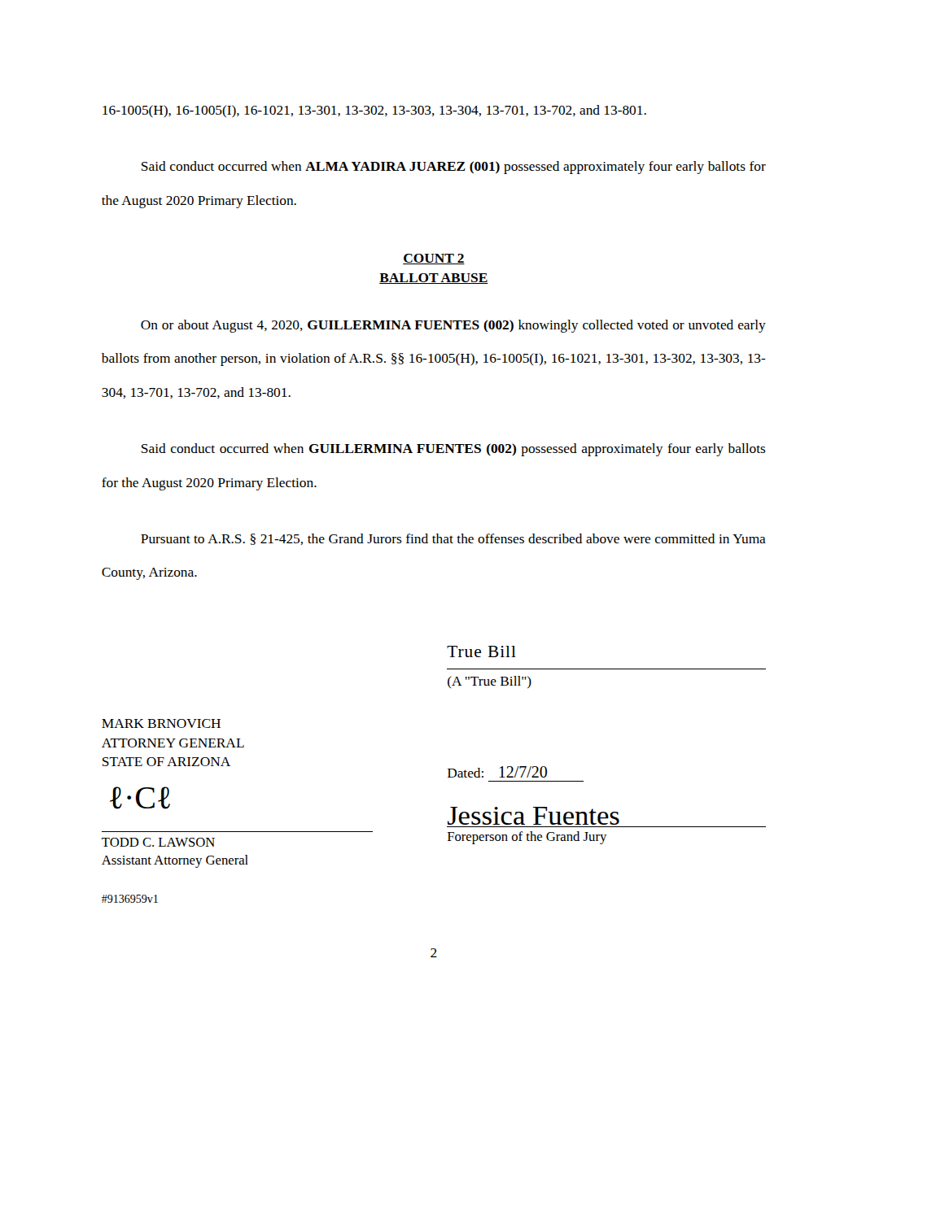16-1005(H), 16-1005(I), 16-1021, 13-301, 13-302, 13-303, 13-304, 13-701, 13-702, and 13-801.
Said conduct occurred when ALMA YADIRA JUAREZ (001) possessed approximately four early ballots for the August 2020 Primary Election.
COUNT 2 BALLOT ABUSE
On or about August 4, 2020, GUILLERMINA FUENTES (002) knowingly collected voted or unvoted early ballots from another person, in violation of A.R.S. §§ 16-1005(H), 16-1005(I), 16-1021, 13-301, 13-302, 13-303, 13-304, 13-701, 13-702, and 13-801.
Said conduct occurred when GUILLERMINA FUENTES (002) possessed approximately four early ballots for the August 2020 Primary Election.
Pursuant to A.R.S. § 21-425, the Grand Jurors find that the offenses described above were committed in Yuma County, Arizona.
True Bill
(A "True Bill")
MARK BRNOVICH
ATTORNEY GENERAL
STATE OF ARIZONA
ℓ·Cℓ
TODD C. LAWSON
Assistant Attorney General
#9136959v1
Dated: 12/7/20
Jessica Fuentes
Foreperson of the Grand Jury
2